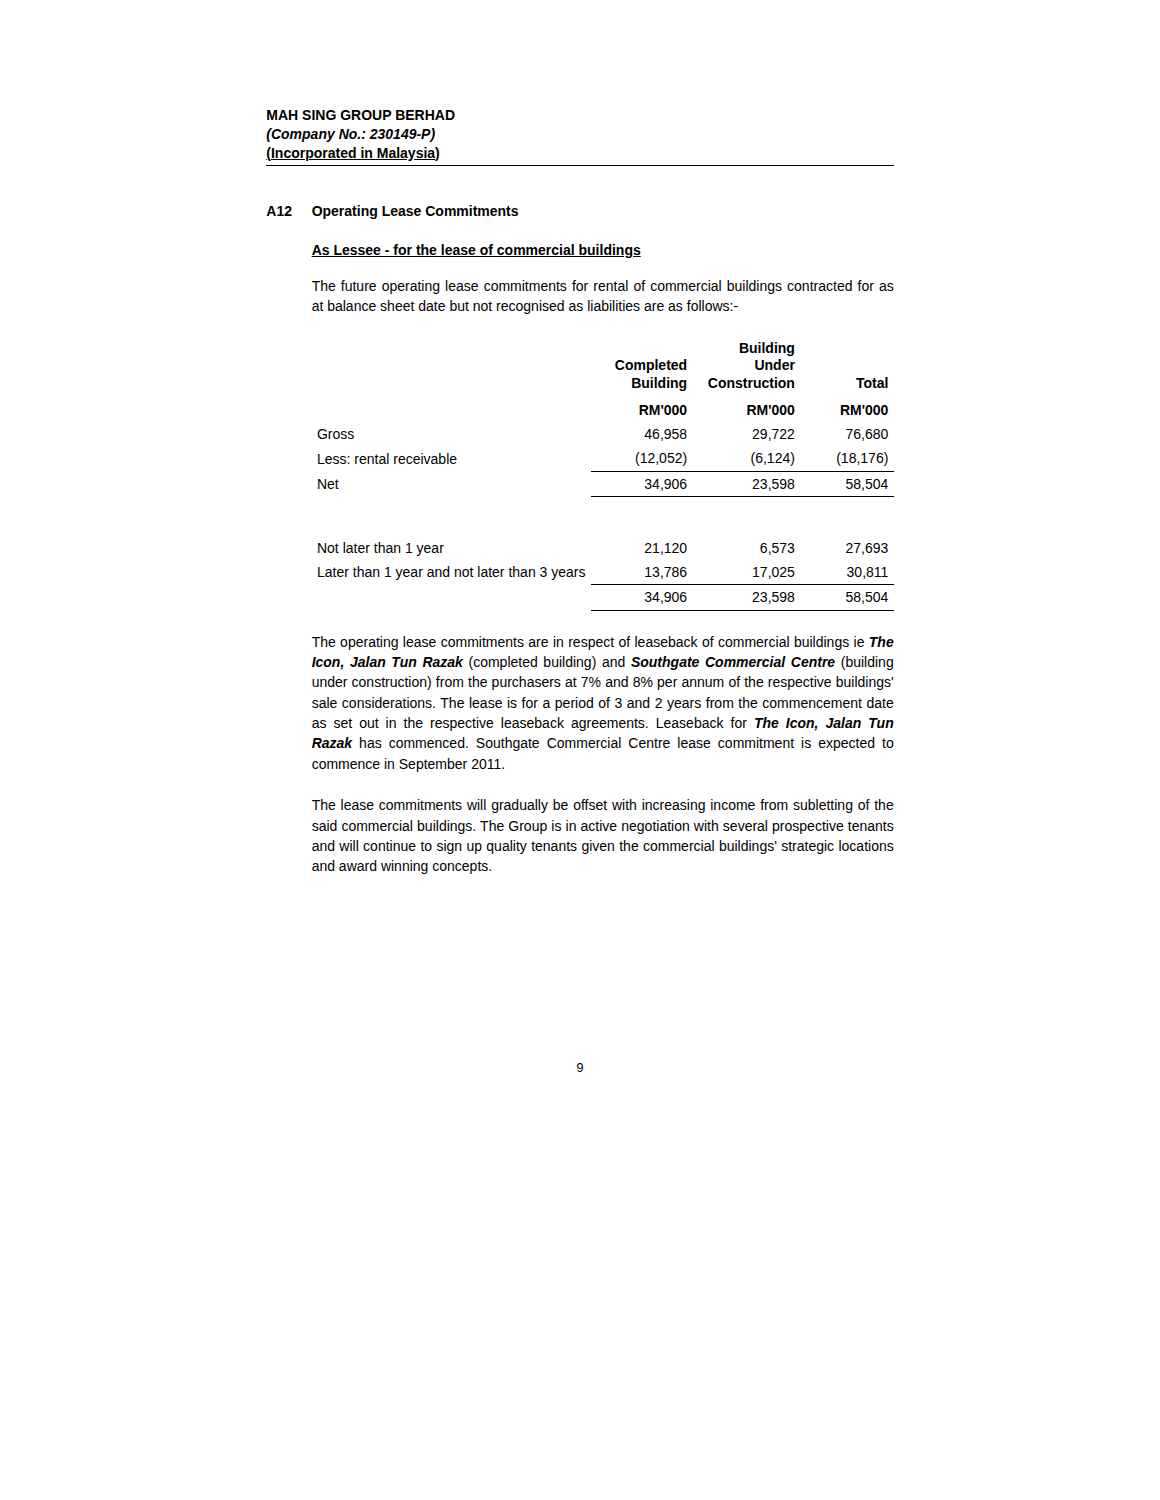MAH SING GROUP BERHAD
(Company No.: 230149-P)
(Incorporated in Malaysia)
A12 Operating Lease Commitments
As Lessee - for the lease of commercial buildings
The future operating lease commitments for rental of commercial buildings contracted for as at balance sheet date but not recognised as liabilities are as follows:-
| | Completed Building | Building Under Construction | Total |
| --- | --- | --- | --- |
| | RM'000 | RM'000 | RM'000 |
| Gross | 46,958 | 29,722 | 76,680 |
| Less: rental receivable | (12,052) | (6,124) | (18,176) |
| Net | 34,906 | 23,598 | 58,504 |
| Not later than 1 year | 21,120 | 6,573 | 27,693 |
| Later than 1 year and not later than 3 years | 13,786 | 17,025 | 30,811 |
| | 34,906 | 23,598 | 58,504 |
The operating lease commitments are in respect of leaseback of commercial buildings ie The Icon, Jalan Tun Razak (completed building) and Southgate Commercial Centre (building under construction) from the purchasers at 7% and 8% per annum of the respective buildings' sale considerations. The lease is for a period of 3 and 2 years from the commencement date as set out in the respective leaseback agreements. Leaseback for The Icon, Jalan Tun Razak has commenced. Southgate Commercial Centre lease commitment is expected to commence in September 2011.
The lease commitments will gradually be offset with increasing income from subletting of the said commercial buildings. The Group is in active negotiation with several prospective tenants and will continue to sign up quality tenants given the commercial buildings' strategic locations and award winning concepts.
9